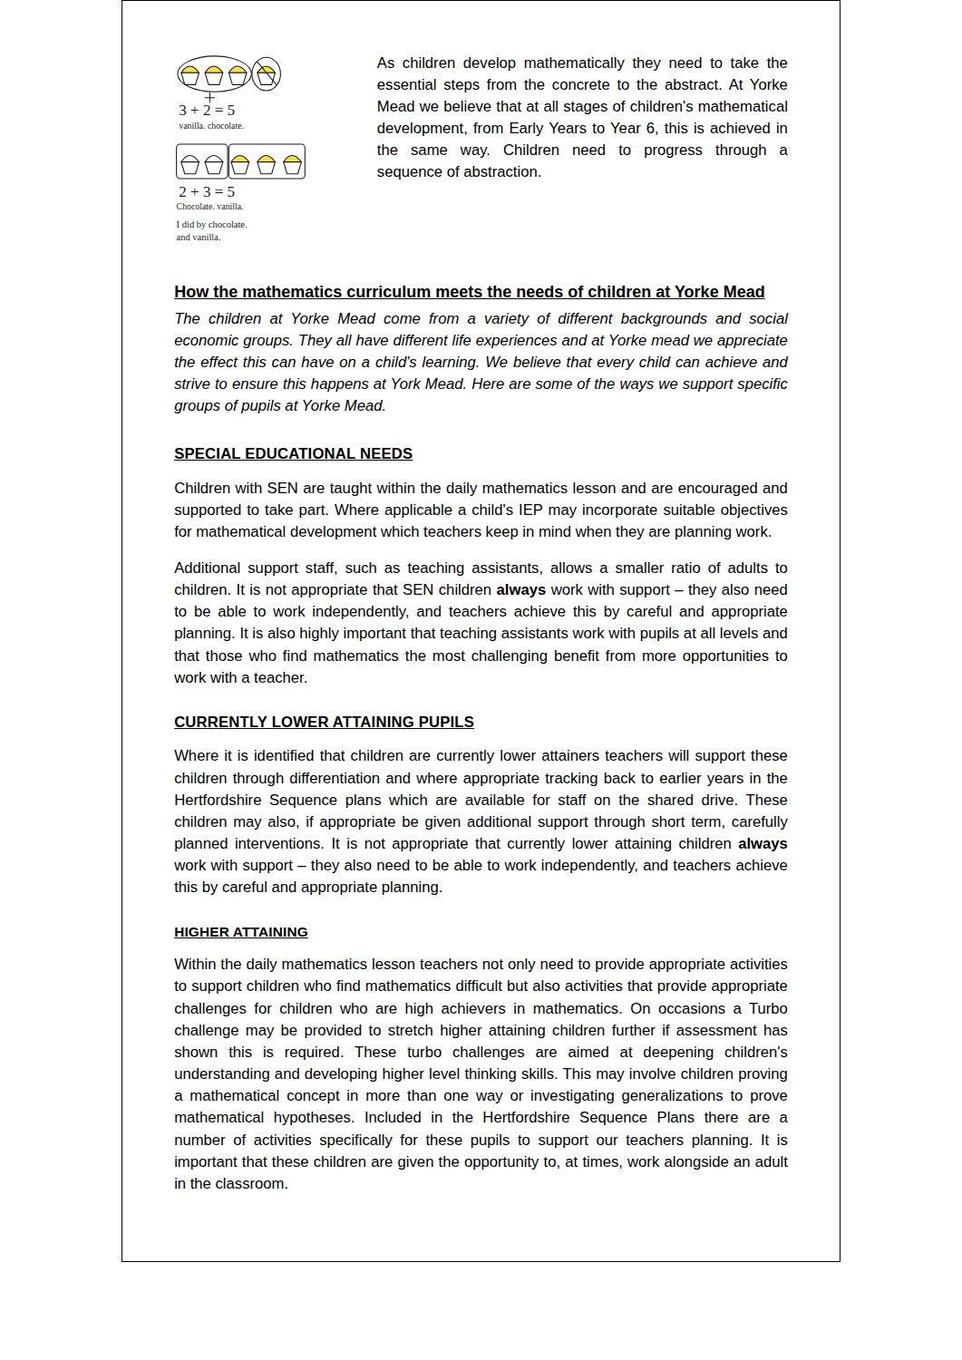Pupil's drawing: cupcakes grouped with number sentences 3 + 2 = 5 and 2 + 3 = 5 3 + 2 = 5 vanilla. chocolate. 2 + 3 = 5 Chocolate. vanilla. I did by chocolate. and vanilla.
As children develop mathematically they need to take the essential steps from the concrete to the abstract. At Yorke Mead we believe that at all stages of children's mathematical development, from Early Years to Year 6, this is achieved in the same way. Children need to progress through a sequence of abstraction.
How the mathematics curriculum meets the needs of children at Yorke Mead
The children at Yorke Mead come from a variety of different backgrounds and social economic groups. They all have different life experiences and at Yorke mead we appreciate the effect this can have on a child's learning. We believe that every child can achieve and strive to ensure this happens at York Mead. Here are some of the ways we support specific groups of pupils at Yorke Mead.
SPECIAL EDUCATIONAL NEEDS
Children with SEN are taught within the daily mathematics lesson and are encouraged and supported to take part. Where applicable a child's IEP may incorporate suitable objectives for mathematical development which teachers keep in mind when they are planning work.
Additional support staff, such as teaching assistants, allows a smaller ratio of adults to children. It is not appropriate that SEN children always work with support – they also need to be able to work independently, and teachers achieve this by careful and appropriate planning. It is also highly important that teaching assistants work with pupils at all levels and that those who find mathematics the most challenging benefit from more opportunities to work with a teacher.
CURRENTLY LOWER ATTAINING PUPILS
Where it is identified that children are currently lower attainers teachers will support these children through differentiation and where appropriate tracking back to earlier years in the Hertfordshire Sequence plans which are available for staff on the shared drive. These children may also, if appropriate be given additional support through short term, carefully planned interventions. It is not appropriate that currently lower attaining children always work with support – they also need to be able to work independently, and teachers achieve this by careful and appropriate planning.
HIGHER ATTAINING
Within the daily mathematics lesson teachers not only need to provide appropriate activities to support children who find mathematics difficult but also activities that provide appropriate challenges for children who are high achievers in mathematics. On occasions a Turbo challenge may be provided to stretch higher attaining children further if assessment has shown this is required. These turbo challenges are aimed at deepening children's understanding and developing higher level thinking skills. This may involve children proving a mathematical concept in more than one way or investigating generalizations to prove mathematical hypotheses. Included in the Hertfordshire Sequence Plans there are a number of activities specifically for these pupils to support our teachers planning. It is important that these children are given the opportunity to, at times, work alongside an adult in the classroom.